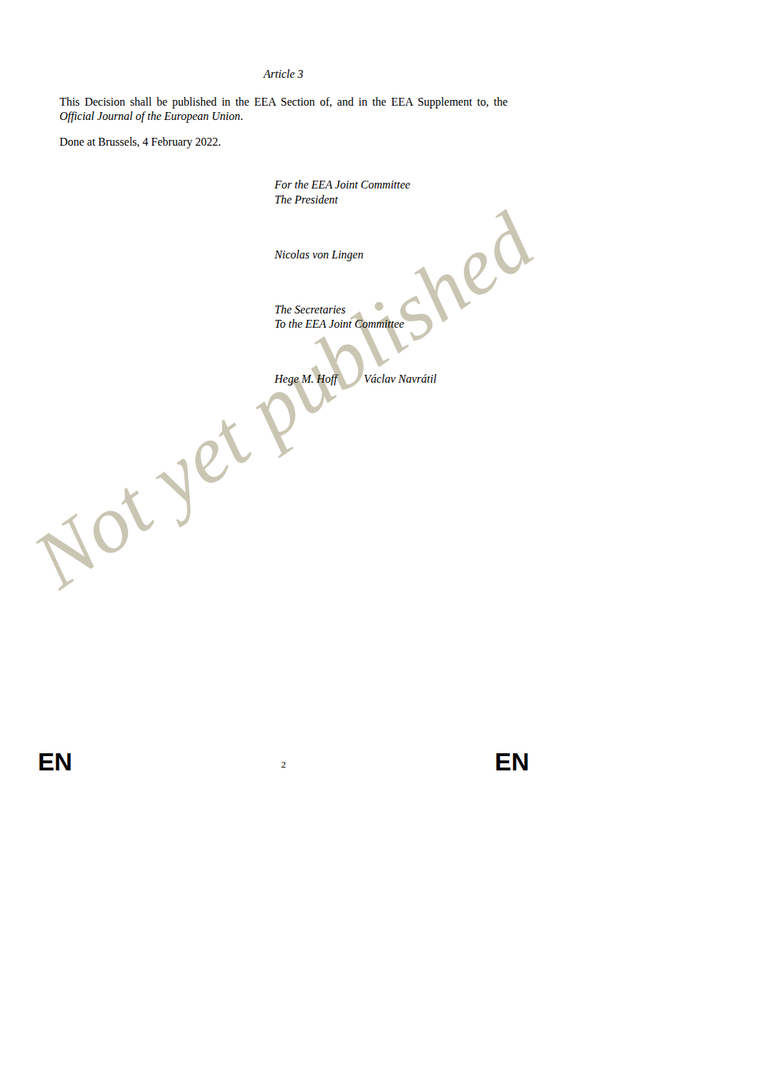Not yet published
Article 3
This Decision shall be published in the EEA Section of, and in the EEA Supplement to, the Official Journal of the European Union.
Done at Brussels, 4 February 2022.
For the EEA Joint Committee
The President
Nicolas von Lingen
The Secretaries
To the EEA Joint Committee
Hege M. Hoff Václav Navrátil
EN
2
EN